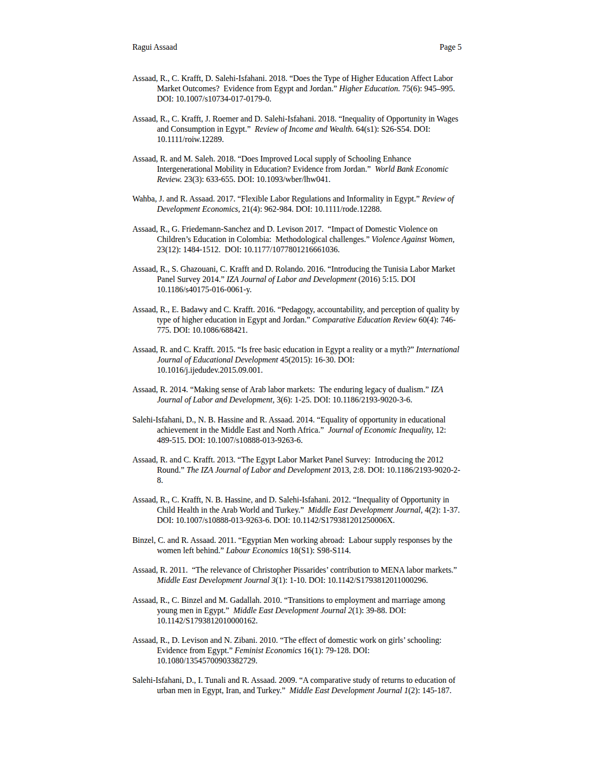Ragui Assaad Page 5
Assaad, R., C. Krafft, D. Salehi-Isfahani. 2018. “Does the Type of Higher Education Affect Labor Market Outcomes? Evidence from Egypt and Jordan.” Higher Education. 75(6): 945–995. DOI: 10.1007/s10734-017-0179-0.
Assaad, R., C. Krafft, J. Roemer and D. Salehi-Isfahani. 2018. “Inequality of Opportunity in Wages and Consumption in Egypt.” Review of Income and Wealth. 64(s1): S26-S54. DOI: 10.1111/roiw.12289.
Assaad, R. and M. Saleh. 2018. “Does Improved Local supply of Schooling Enhance Intergenerational Mobility in Education? Evidence from Jordan.” World Bank Economic Review. 23(3): 633-655. DOI: 10.1093/wber/lhw041.
Wahba, J. and R. Assaad. 2017. “Flexible Labor Regulations and Informality in Egypt.” Review of Development Economics, 21(4): 962-984. DOI: 10.1111/rode.12288.
Assaad, R., G. Friedemann-Sanchez and D. Levison 2017. “Impact of Domestic Violence on Children’s Education in Colombia: Methodological challenges.” Violence Against Women, 23(12): 1484-1512. DOI: 10.1177/1077801216661036.
Assaad, R., S. Ghazouani, C. Krafft and D. Rolando. 2016. “Introducing the Tunisia Labor Market Panel Survey 2014.” IZA Journal of Labor and Development (2016) 5:15. DOI 10.1186/s40175-016-0061-y.
Assaad, R., E. Badawy and C. Krafft. 2016. “Pedagogy, accountability, and perception of quality by type of higher education in Egypt and Jordan.” Comparative Education Review 60(4): 746-775. DOI: 10.1086/688421.
Assaad, R. and C. Krafft. 2015. “Is free basic education in Egypt a reality or a myth?” International Journal of Educational Development 45(2015): 16-30. DOI: 10.1016/j.ijedudev.2015.09.001.
Assaad, R. 2014. “Making sense of Arab labor markets: The enduring legacy of dualism.” IZA Journal of Labor and Development, 3(6): 1-25. DOI: 10.1186/2193-9020-3-6.
Salehi-Isfahani, D., N. B. Hassine and R. Assaad. 2014. “Equality of opportunity in educational achievement in the Middle East and North Africa.” Journal of Economic Inequality, 12: 489-515. DOI: 10.1007/s10888-013-9263-6.
Assaad, R. and C. Krafft. 2013. “The Egypt Labor Market Panel Survey: Introducing the 2012 Round.” The IZA Journal of Labor and Development 2013, 2:8. DOI: 10.1186/2193-9020-2-8.
Assaad, R., C. Krafft, N. B. Hassine, and D. Salehi-Isfahani. 2012. “Inequality of Opportunity in Child Health in the Arab World and Turkey.” Middle East Development Journal, 4(2): 1-37. DOI: 10.1007/s10888-013-9263-6. DOI: 10.1142/S179381201250006X.
Binzel, C. and R. Assaad. 2011. “Egyptian Men working abroad: Labour supply responses by the women left behind.” Labour Economics 18(S1): S98-S114.
Assaad, R. 2011. “The relevance of Christopher Pissarides’ contribution to MENA labor markets.” Middle East Development Journal 3(1): 1-10. DOI: 10.1142/S1793812011000296.
Assaad, R., C. Binzel and M. Gadallah. 2010. “Transitions to employment and marriage among young men in Egypt.” Middle East Development Journal 2(1): 39-88. DOI: 10.1142/S1793812010000162.
Assaad, R., D. Levison and N. Zibani. 2010. “The effect of domestic work on girls’ schooling: Evidence from Egypt.” Feminist Economics 16(1): 79-128. DOI: 10.1080/13545700903382729.
Salehi-Isfahani, D., I. Tunali and R. Assaad. 2009. “A comparative study of returns to education of urban men in Egypt, Iran, and Turkey.” Middle East Development Journal 1(2): 145-187.